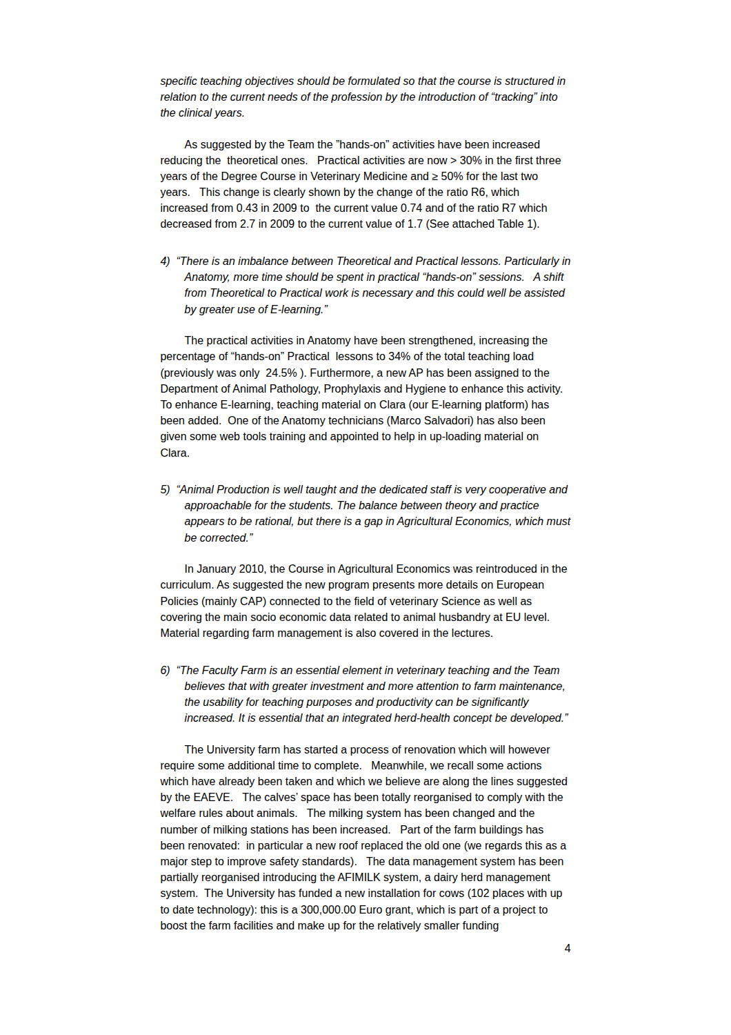specific teaching objectives should be formulated so that the course is structured in relation to the current needs of the profession by the introduction of “tracking” into the clinical years.
As suggested by the Team the ”hands-on” activities have been increased reducing the theoretical ones. Practical activities are now > 30% in the first three years of the Degree Course in Veterinary Medicine and ≥ 50% for the last two years. This change is clearly shown by the change of the ratio R6, which increased from 0.43 in 2009 to the current value 0.74 and of the ratio R7 which decreased from 2.7 in 2009 to the current value of 1.7 (See attached Table 1).
4) “There is an imbalance between Theoretical and Practical lessons. Particularly in Anatomy, more time should be spent in practical “hands-on” sessions. A shift from Theoretical to Practical work is necessary and this could well be assisted by greater use of E-learning.”
The practical activities in Anatomy have been strengthened, increasing the percentage of “hands-on” Practical lessons to 34% of the total teaching load (previously was only 24.5% ). Furthermore, a new AP has been assigned to the Department of Animal Pathology, Prophylaxis and Hygiene to enhance this activity. To enhance E-learning, teaching material on Clara (our E-learning platform) has been added. One of the Anatomy technicians (Marco Salvadori) has also been given some web tools training and appointed to help in up-loading material on Clara.
5) “Animal Production is well taught and the dedicated staff is very cooperative and approachable for the students. The balance between theory and practice appears to be rational, but there is a gap in Agricultural Economics, which must be corrected.”
In January 2010, the Course in Agricultural Economics was reintroduced in the curriculum. As suggested the new program presents more details on European Policies (mainly CAP) connected to the field of veterinary Science as well as covering the main socio economic data related to animal husbandry at EU level. Material regarding farm management is also covered in the lectures.
6) “The Faculty Farm is an essential element in veterinary teaching and the Team believes that with greater investment and more attention to farm maintenance, the usability for teaching purposes and productivity can be significantly increased. It is essential that an integrated herd-health concept be developed.”
The University farm has started a process of renovation which will however require some additional time to complete. Meanwhile, we recall some actions which have already been taken and which we believe are along the lines suggested by the EAEVE. The calves’ space has been totally reorganised to comply with the welfare rules about animals. The milking system has been changed and the number of milking stations has been increased. Part of the farm buildings has been renovated: in particular a new roof replaced the old one (we regards this as a major step to improve safety standards). The data management system has been partially reorganised introducing the AFIMILK system, a dairy herd management system. The University has funded a new installation for cows (102 places with up to date technology): this is a 300,000.00 Euro grant, which is part of a project to boost the farm facilities and make up for the relatively smaller funding
4